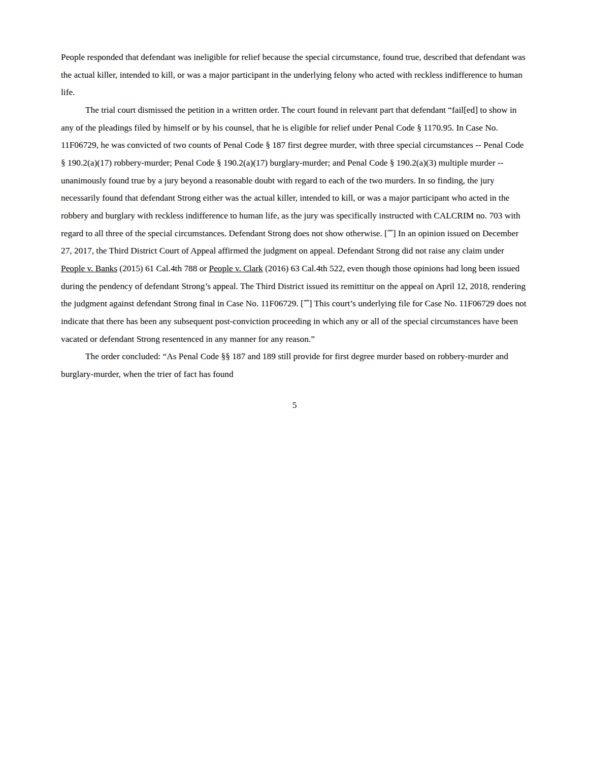People responded that defendant was ineligible for relief because the special circumstance, found true, described that defendant was the actual killer, intended to kill, or was a major participant in the underlying felony who acted with reckless indifference to human life.
The trial court dismissed the petition in a written order. The court found in relevant part that defendant “fail[ed] to show in any of the pleadings filed by himself or by his counsel, that he is eligible for relief under Penal Code § 1170.95. In Case No. 11F06729, he was convicted of two counts of Penal Code § 187 first degree murder, with three special circumstances -- Penal Code § 190.2(a)(17) robbery-murder; Penal Code § 190.2(a)(17) burglary-murder; and Penal Code § 190.2(a)(3) multiple murder -- unanimously found true by a jury beyond a reasonable doubt with regard to each of the two murders. In so finding, the jury necessarily found that defendant Strong either was the actual killer, intended to kill, or was a major participant who acted in the robbery and burglary with reckless indifference to human life, as the jury was specifically instructed with CALCRIM no. 703 with regard to all three of the special circumstances. Defendant Strong does not show otherwise. [⁗] In an opinion issued on December 27, 2017, the Third District Court of Appeal affirmed the judgment on appeal. Defendant Strong did not raise any claim under People v. Banks (2015) 61 Cal.4th 788 or People v. Clark (2016) 63 Cal.4th 522, even though those opinions had long been issued during the pendency of defendant Strong’s appeal. The Third District issued its remittitur on the appeal on April 12, 2018, rendering the judgment against defendant Strong final in Case No. 11F06729. [⁗] This court’s underlying file for Case No. 11F06729 does not indicate that there has been any subsequent post-conviction proceeding in which any or all of the special circumstances have been vacated or defendant Strong resentenced in any manner for any reason.”
The order concluded: “As Penal Code §§ 187 and 189 still provide for first degree murder based on robbery-murder and burglary-murder, when the trier of fact has found
5